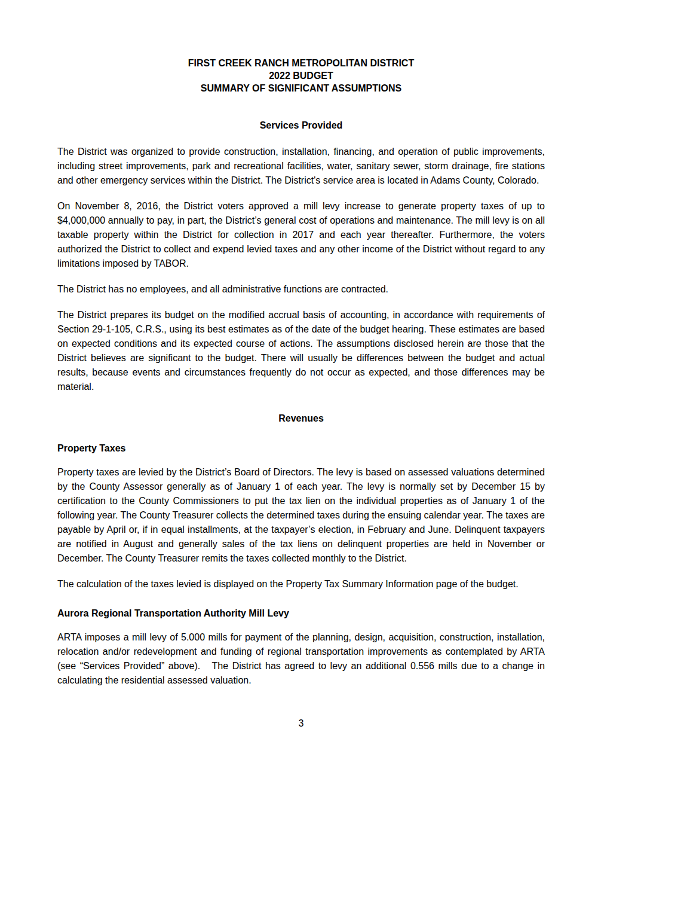FIRST CREEK RANCH METROPOLITAN DISTRICT
2022 BUDGET
SUMMARY OF SIGNIFICANT ASSUMPTIONS
Services Provided
The District was organized to provide construction, installation, financing, and operation of public improvements, including street improvements, park and recreational facilities, water, sanitary sewer, storm drainage, fire stations and other emergency services within the District. The District's service area is located in Adams County, Colorado.
On November 8, 2016, the District voters approved a mill levy increase to generate property taxes of up to $4,000,000 annually to pay, in part, the District’s general cost of operations and maintenance. The mill levy is on all taxable property within the District for collection in 2017 and each year thereafter. Furthermore, the voters authorized the District to collect and expend levied taxes and any other income of the District without regard to any limitations imposed by TABOR.
The District has no employees, and all administrative functions are contracted.
The District prepares its budget on the modified accrual basis of accounting, in accordance with requirements of Section 29-1-105, C.R.S., using its best estimates as of the date of the budget hearing. These estimates are based on expected conditions and its expected course of actions. The assumptions disclosed herein are those that the District believes are significant to the budget. There will usually be differences between the budget and actual results, because events and circumstances frequently do not occur as expected, and those differences may be material.
Revenues
Property Taxes
Property taxes are levied by the District’s Board of Directors. The levy is based on assessed valuations determined by the County Assessor generally as of January 1 of each year. The levy is normally set by December 15 by certification to the County Commissioners to put the tax lien on the individual properties as of January 1 of the following year. The County Treasurer collects the determined taxes during the ensuing calendar year. The taxes are payable by April or, if in equal installments, at the taxpayer’s election, in February and June. Delinquent taxpayers are notified in August and generally sales of the tax liens on delinquent properties are held in November or December. The County Treasurer remits the taxes collected monthly to the District.
The calculation of the taxes levied is displayed on the Property Tax Summary Information page of the budget.
Aurora Regional Transportation Authority Mill Levy
ARTA imposes a mill levy of 5.000 mills for payment of the planning, design, acquisition, construction, installation, relocation and/or redevelopment and funding of regional transportation improvements as contemplated by ARTA (see “Services Provided” above). The District has agreed to levy an additional 0.556 mills due to a change in calculating the residential assessed valuation.
3